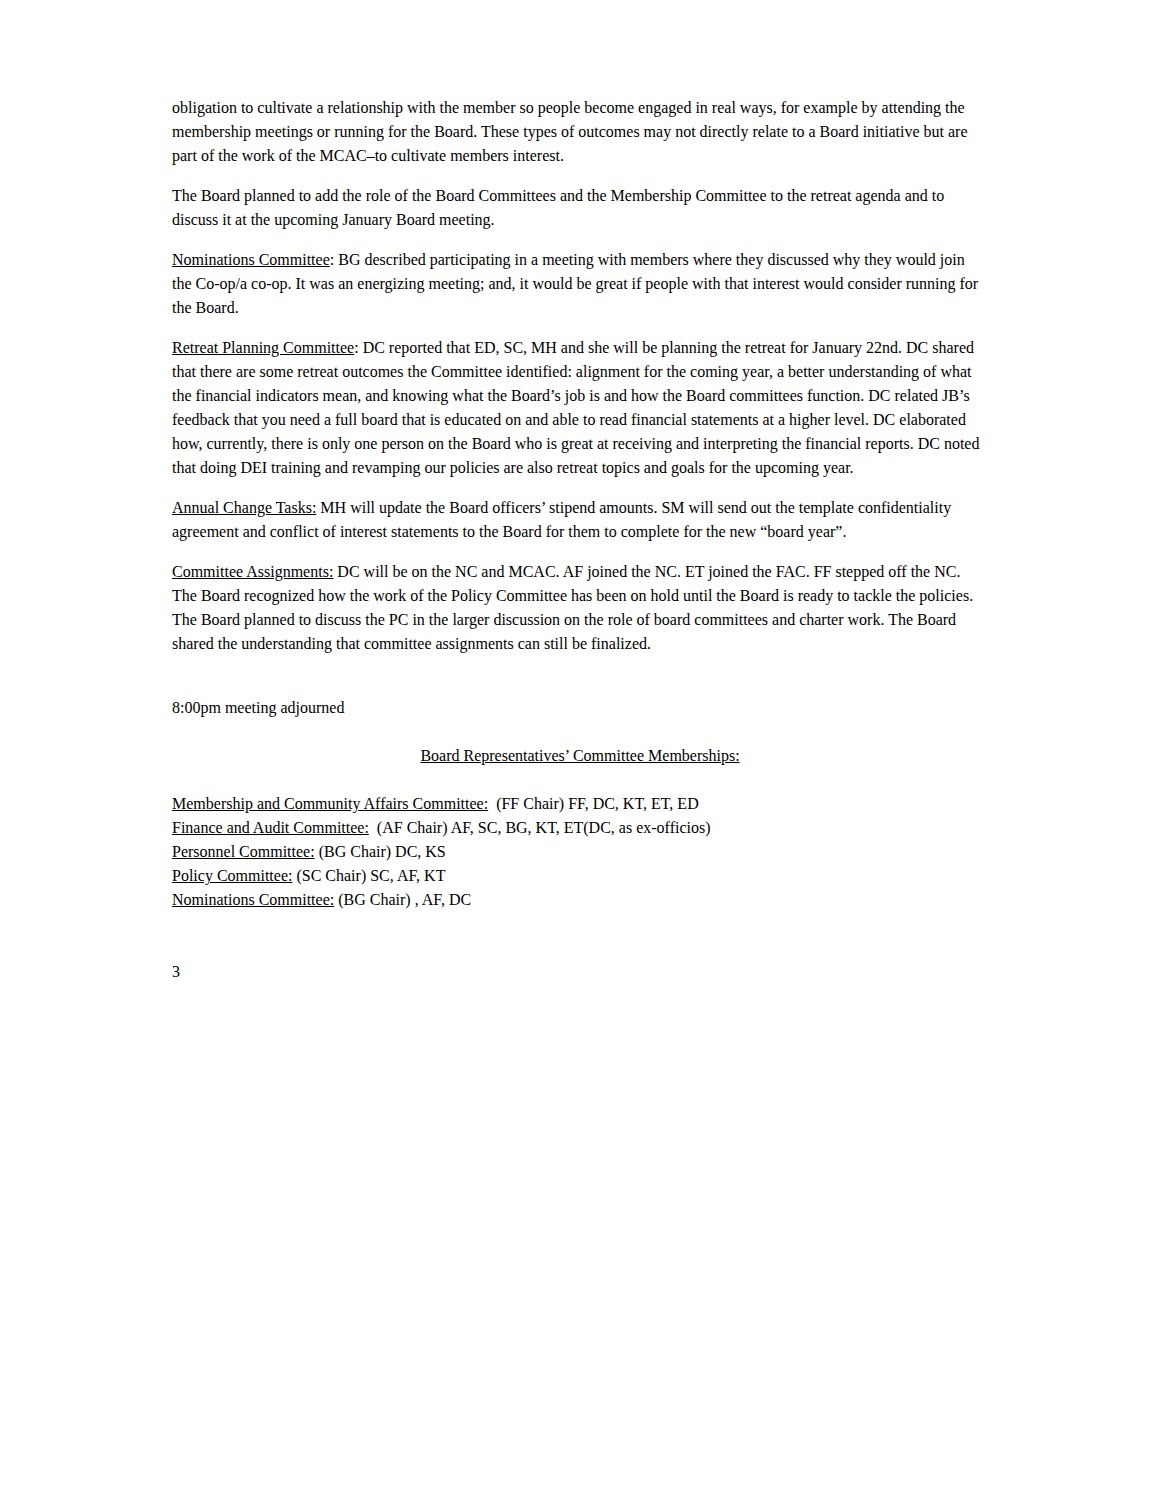obligation to cultivate a relationship with the member so people become engaged in real ways, for example by attending the membership meetings or running for the Board. These types of outcomes may not directly relate to a Board initiative but are part of the work of the MCAC–to cultivate members interest.
The Board planned to add the role of the Board Committees and the Membership Committee to the retreat agenda and to discuss it at the upcoming January Board meeting.
Nominations Committee: BG described participating in a meeting with members where they discussed why they would join the Co-op/a co-op. It was an energizing meeting; and, it would be great if people with that interest would consider running for the Board.
Retreat Planning Committee: DC reported that ED, SC, MH and she will be planning the retreat for January 22nd. DC shared that there are some retreat outcomes the Committee identified: alignment for the coming year, a better understanding of what the financial indicators mean, and knowing what the Board’s job is and how the Board committees function. DC related JB’s feedback that you need a full board that is educated on and able to read financial statements at a higher level. DC elaborated how, currently, there is only one person on the Board who is great at receiving and interpreting the financial reports. DC noted that doing DEI training and revamping our policies are also retreat topics and goals for the upcoming year.
Annual Change Tasks: MH will update the Board officers’ stipend amounts. SM will send out the template confidentiality agreement and conflict of interest statements to the Board for them to complete for the new “board year”.
Committee Assignments: DC will be on the NC and MCAC. AF joined the NC. ET joined the FAC. FF stepped off the NC. The Board recognized how the work of the Policy Committee has been on hold until the Board is ready to tackle the policies. The Board planned to discuss the PC in the larger discussion on the role of board committees and charter work. The Board shared the understanding that committee assignments can still be finalized.
8:00pm meeting adjourned
Board Representatives’ Committee Memberships:
Membership and Community Affairs Committee: (FF Chair) FF, DC, KT, ET, ED
Finance and Audit Committee: (AF Chair) AF, SC, BG, KT, ET(DC, as ex-officios)
Personnel Committee: (BG Chair) DC, KS
Policy Committee: (SC Chair) SC, AF, KT
Nominations Committee: (BG Chair) , AF, DC
3